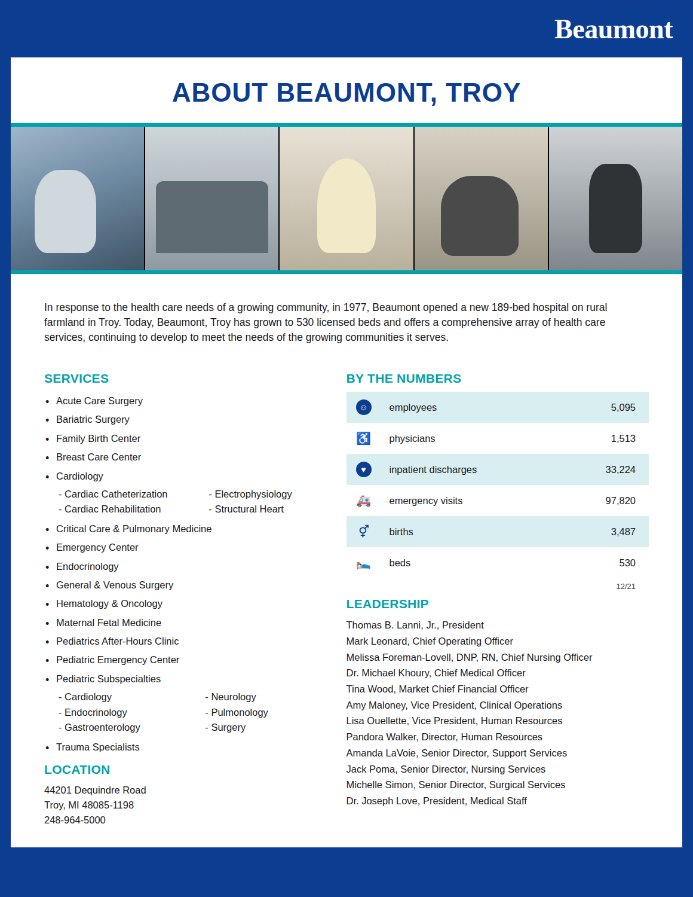Beaumont
ABOUT BEAUMONT, TROY
In response to the health care needs of a growing community, in 1977, Beaumont opened a new 189-bed hospital on rural farmland in Troy. Today, Beaumont, Troy has grown to 530 licensed beds and offers a comprehensive array of health care services, continuing to develop to meet the needs of the growing communities it serves.
SERVICES
Acute Care Surgery
Bariatric Surgery
Family Birth Center
Breast Care Center
Cardiology
Cardiac Catheterization Electrophysiology Cardiac Rehabilitation Structural Heart
Critical Care & Pulmonary Medicine
Emergency Center
Endocrinology
General & Venous Surgery
Hematology & Oncology
Maternal Fetal Medicine
Pediatrics After-Hours Clinic
Pediatric Emergency Center
Pediatric Subspecialties
Cardiology Neurology Endocrinology Pulmonology Gastroenterology Surgery
Trauma Specialists
LOCATION
44201 Dequindre Road
Troy, MI 48085-1198
248-964-5000
BY THE NUMBERS
| ☺ | employees | 5,095 |
| ♿ | physicians | 1,513 |
| ♥ | inpatient discharges | 33,224 |
| 🚑 | emergency visits | 97,820 |
| ⚥ | births | 3,487 |
| 🛌 | beds | 530 |
12/21
LEADERSHIP
Thomas B. Lanni, Jr., President
Mark Leonard, Chief Operating Officer
Melissa Foreman-Lovell, DNP, RN, Chief Nursing Officer
Dr. Michael Khoury, Chief Medical Officer
Tina Wood, Market Chief Financial Officer
Amy Maloney, Vice President, Clinical Operations
Lisa Ouellette, Vice President, Human Resources
Pandora Walker, Director, Human Resources
Amanda LaVoie, Senior Director, Support Services
Jack Poma, Senior Director, Nursing Services
Michelle Simon, Senior Director, Surgical Services
Dr. Joseph Love, President, Medical Staff